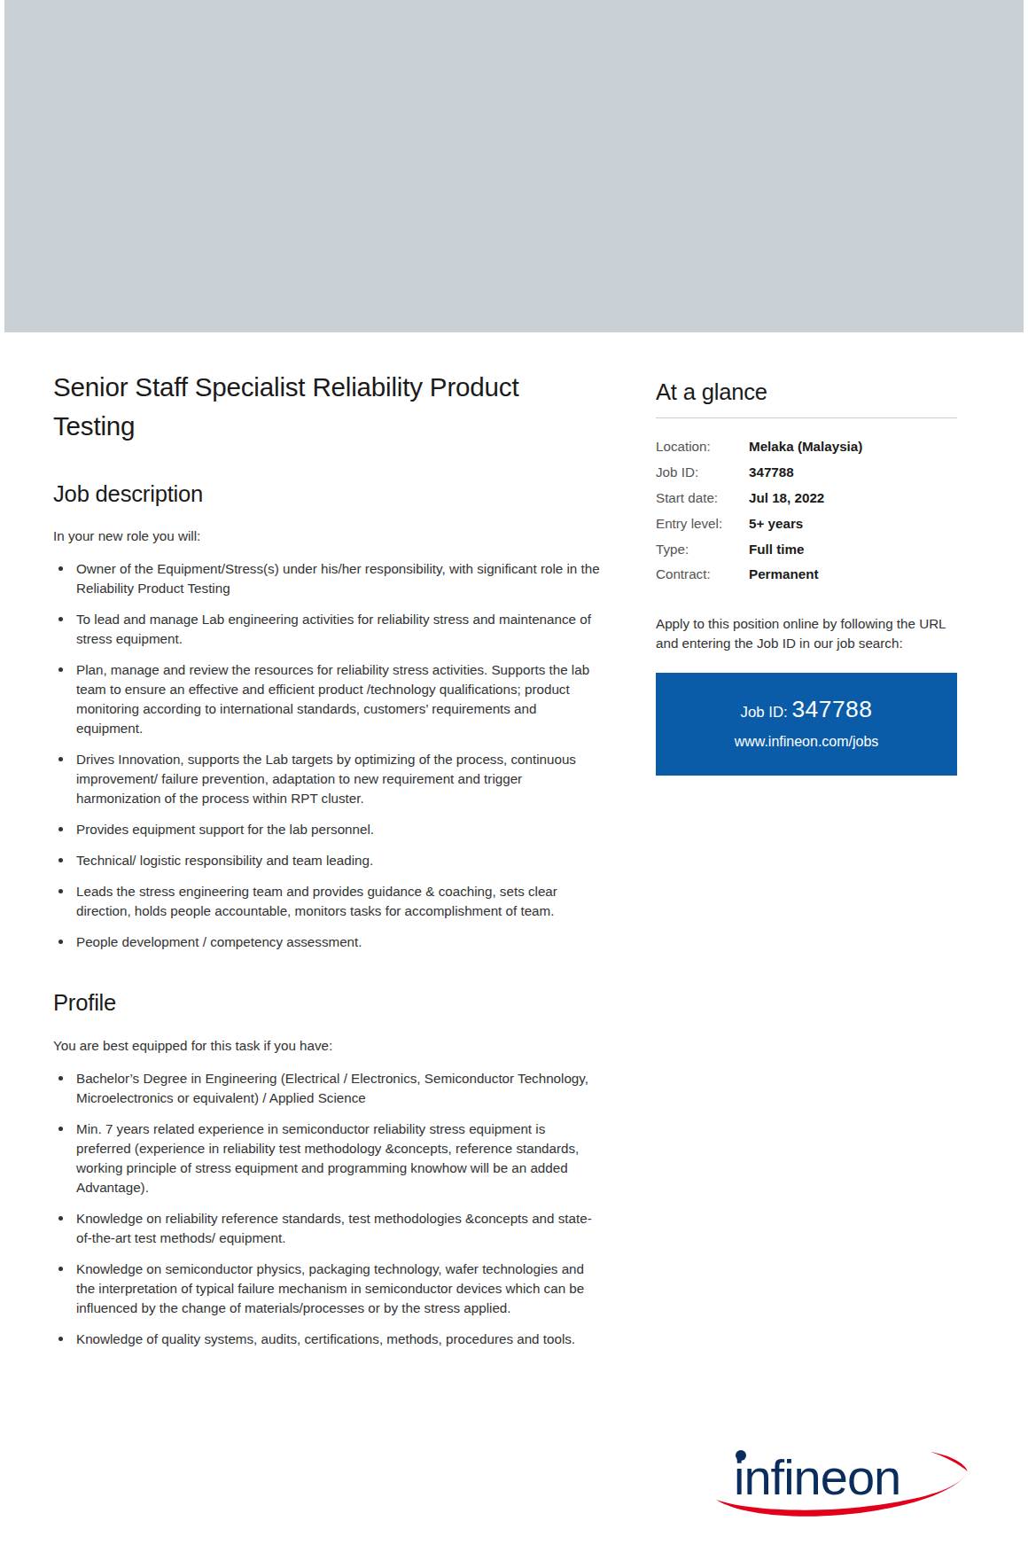Senior Staff Specialist Reliability Product Testing
Job description
In your new role you will:
Owner of the Equipment/Stress(s) under his/her responsibility, with significant role in the Reliability Product Testing
To lead and manage Lab engineering activities for reliability stress and maintenance of stress equipment.
Plan, manage and review the resources for reliability stress activities. Supports the lab team to ensure an effective and efficient product /technology qualifications; product monitoring according to international standards, customers’ requirements and equipment.
Drives Innovation, supports the Lab targets by optimizing of the process, continuous improvement/ failure prevention, adaptation to new requirement and trigger harmonization of the process within RPT cluster.
Provides equipment support for the lab personnel.
Technical/ logistic responsibility and team leading.
Leads the stress engineering team and provides guidance & coaching, sets clear direction, holds people accountable, monitors tasks for accomplishment of team.
People development / competency assessment.
Profile
You are best equipped for this task if you have:
Bachelor’s Degree in Engineering (Electrical / Electronics, Semiconductor Technology, Microelectronics or equivalent) / Applied Science
Min. 7 years related experience in semiconductor reliability stress equipment is preferred (experience in reliability test methodology &concepts, reference standards, working principle of stress equipment and programming knowhow will be an added Advantage).
Knowledge on reliability reference standards, test methodologies &concepts and state-of-the-art test methods/ equipment.
Knowledge on semiconductor physics, packaging technology, wafer technologies and the interpretation of typical failure mechanism in semiconductor devices which can be influenced by the change of materials/processes or by the stress applied.
Knowledge of quality systems, audits, certifications, methods, procedures and tools.
At a glance
| Location: | Melaka (Malaysia) |
| Job ID: | 347788 |
| Start date: | Jul 18, 2022 |
| Entry level: | 5+ years |
| Type: | Full time |
| Contract: | Permanent |
Apply to this position online by following the URL and entering the Job ID in our job search:
Job ID: 347788
www.infineon.com/jobs
infineon